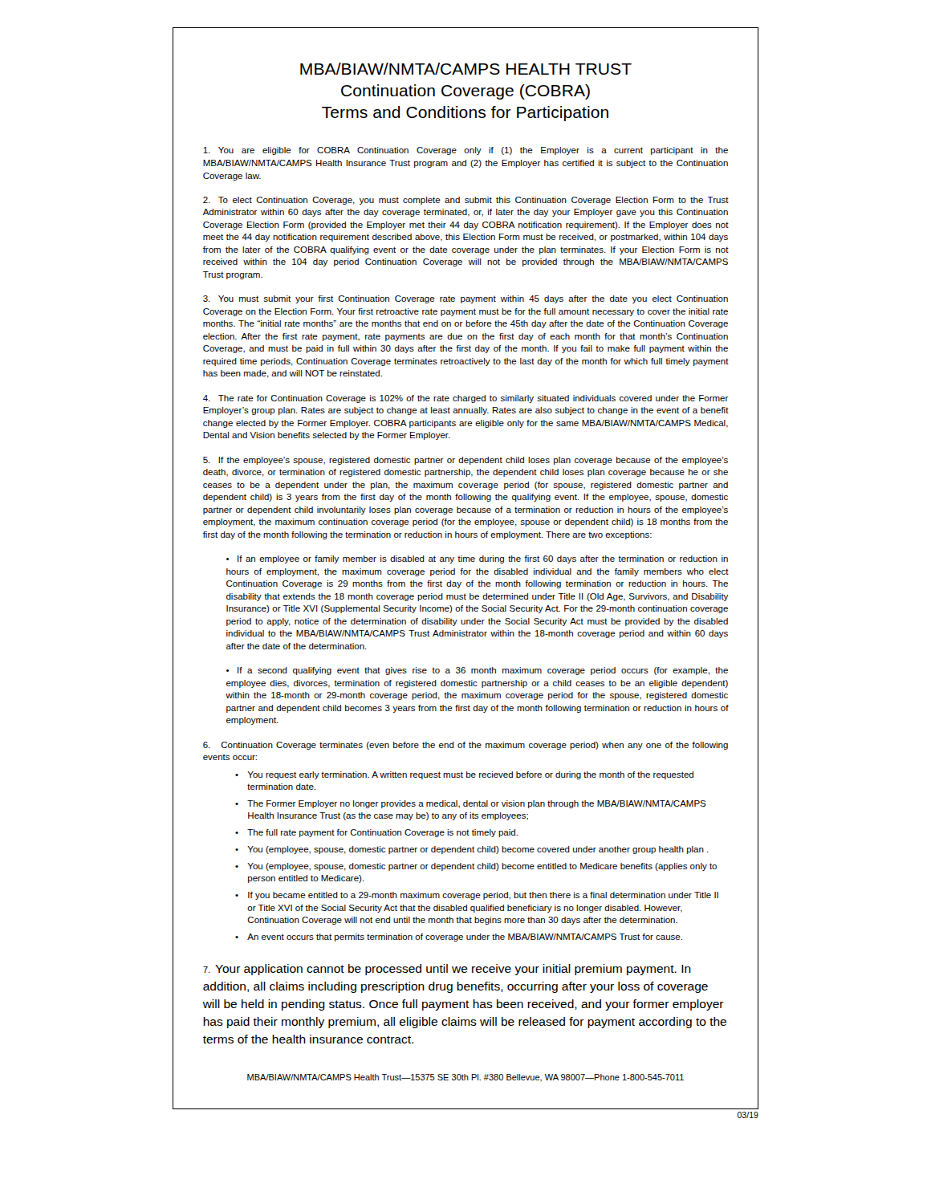MBA/BIAW/NMTA/CAMPS HEALTH TRUST Continuation Coverage (COBRA) Terms and Conditions for Participation
1. You are eligible for COBRA Continuation Coverage only if (1) the Employer is a current participant in the MBA/BIAW/NMTA/CAMPS Health Insurance Trust program and (2) the Employer has certified it is subject to the Continuation Coverage law.
2. To elect Continuation Coverage, you must complete and submit this Continuation Coverage Election Form to the Trust Administrator within 60 days after the day coverage terminated, or, if later the day your Employer gave you this Continuation Coverage Election Form (provided the Employer met their 44 day COBRA notification requirement). If the Employer does not meet the 44 day notification requirement described above, this Election Form must be received, or postmarked, within 104 days from the later of the COBRA qualifying event or the date coverage under the plan terminates. If your Election Form is not received within the 104 day period Continuation Coverage will not be provided through the MBA/BIAW/NMTA/CAMPS Trust program.
3. You must submit your first Continuation Coverage rate payment within 45 days after the date you elect Continuation Coverage on the Election Form. Your first retroactive rate payment must be for the full amount necessary to cover the initial rate months. The “initial rate months” are the months that end on or before the 45th day after the date of the Continuation Coverage election. After the first rate payment, rate payments are due on the first day of each month for that month’s Continuation Coverage, and must be paid in full within 30 days after the first day of the month. If you fail to make full payment within the required time periods, Continuation Coverage terminates retroactively to the last day of the month for which full timely payment has been made, and will NOT be reinstated.
4. The rate for Continuation Coverage is 102% of the rate charged to similarly situated individuals covered under the Former Employer’s group plan. Rates are subject to change at least annually. Rates are also subject to change in the event of a benefit change elected by the Former Employer. COBRA participants are eligible only for the same MBA/BIAW/NMTA/CAMPS Medical, Dental and Vision benefits selected by the Former Employer.
5. If the employee’s spouse, registered domestic partner or dependent child loses plan coverage because of the employee’s death, divorce, or termination of registered domestic partnership, the dependent child loses plan coverage because he or she ceases to be a dependent under the plan, the maximum coverage period (for spouse, registered domestic partner and dependent child) is 3 years from the first day of the month following the qualifying event. If the employee, spouse, domestic partner or dependent child involuntarily loses plan coverage because of a termination or reduction in hours of the employee’s employment, the maximum continuation coverage period (for the employee, spouse or dependent child) is 18 months from the first day of the month following the termination or reduction in hours of employment. There are two exceptions:
•If an employee or family member is disabled at any time during the first 60 days after the termination or reduction in hours of employment, the maximum coverage period for the disabled individual and the family members who elect Continuation Coverage is 29 months from the first day of the month following termination or reduction in hours. The disability that extends the 18 month coverage period must be determined under Title II (Old Age, Survivors, and Disability Insurance) or Title XVI (Supplemental Security Income) of the Social Security Act. For the 29-month continuation coverage period to apply, notice of the determination of disability under the Social Security Act must be provided by the disabled individual to the MBA/BIAW/NMTA/CAMPS Trust Administrator within the 18-month coverage period and within 60 days after the date of the determination.
•If a second qualifying event that gives rise to a 36 month maximum coverage period occurs (for example, the employee dies, divorces, termination of registered domestic partnership or a child ceases to be an eligible dependent) within the 18-month or 29-month coverage period, the maximum coverage period for the spouse, registered domestic partner and dependent child becomes 3 years from the first day of the month following termination or reduction in hours of employment.
6. Continuation Coverage terminates (even before the end of the maximum coverage period) when any one of the following events occur:
You request early termination. A written request must be recieved before or during the month of the requested termination date.
The Former Employer no longer provides a medical, dental or vision plan through the MBA/BIAW/NMTA/CAMPS Health Insurance Trust (as the case may be) to any of its employees;
The full rate payment for Continuation Coverage is not timely paid.
You (employee, spouse, domestic partner or dependent child) become covered under another group health plan .
You (employee, spouse, domestic partner or dependent child) become entitled to Medicare benefits (applies only to person entitled to Medicare).
If you became entitled to a 29-month maximum coverage period, but then there is a final determination under Title II or Title XVI of the Social Security Act that the disabled qualified beneficiary is no longer disabled. However, Continuation Coverage will not end until the month that begins more than 30 days after the determination.
An event occurs that permits termination of coverage under the MBA/BIAW/NMTA/CAMPS Trust for cause.
7. Your application cannot be processed until we receive your initial premium payment. In addition, all claims including prescription drug benefits, occurring after your loss of coverage will be held in pending status. Once full payment has been received, and your former employer has paid their monthly premium, all eligible claims will be released for payment according to the terms of the health insurance contract.
MBA/BIAW/NMTA/CAMPS Health Trust—15375 SE 30th Pl. #380 Bellevue, WA 98007—Phone 1-800-545-7011
03/19